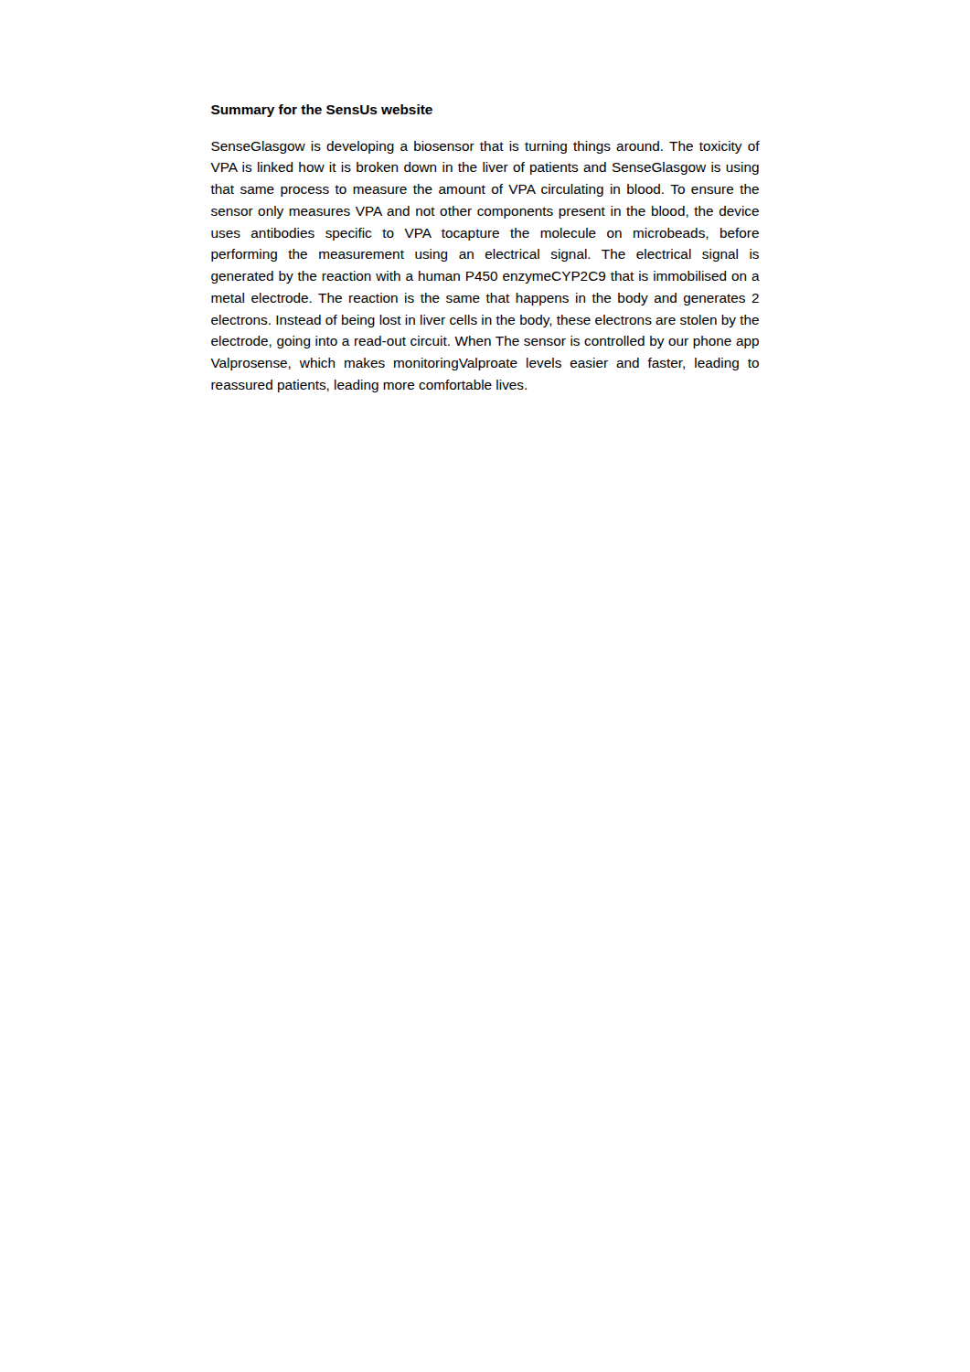Summary for the SensUs website
SenseGlasgow is developing a biosensor that is turning things around. The toxicity of VPA is linked how it is broken down in the liver of patients and SenseGlasgow is using that same process to measure the amount of VPA circulating in blood. To ensure the sensor only measures VPA and not other components present in the blood, the device uses antibodies specific to VPA tocapture the molecule on microbeads, before performing the measurement using an electrical signal. The electrical signal is generated by the reaction with a human P450 enzymeCYP2C9 that is immobilised on a metal electrode. The reaction is the same that happens in the body and generates 2 electrons. Instead of being lost in liver cells in the body, these electrons are stolen by the electrode, going into a read-out circuit. When The sensor is controlled by our phone app Valprosense, which makes monitoringValproate levels easier and faster, leading to reassured patients, leading more comfortable lives.